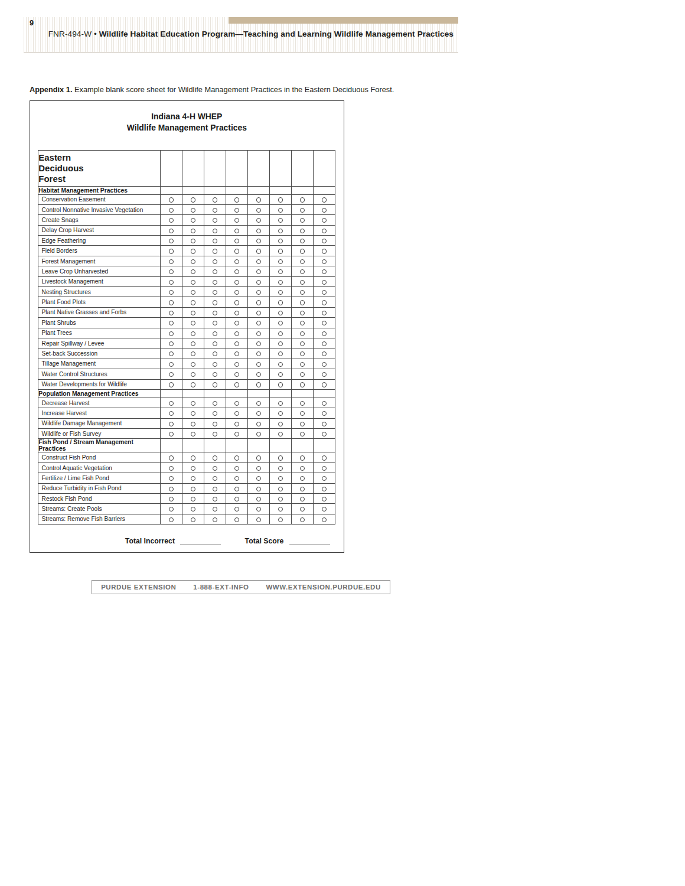9
FNR-494-W • Wildlife Habitat Education Program—Teaching and Learning Wildlife Management Practices
Appendix 1. Example blank score sheet for Wildlife Management Practices in the Eastern Deciduous Forest.
Indiana 4-H WHEP
Wildlife Management Practices
| Eastern Deciduous Forest | | | | | | | | |
| Habitat Management Practices | | | | | | | | |
| Conservation Easement | | | | | | | | |
| Control Nonnative Invasive Vegetation | | | | | | | | |
| Create Snags | | | | | | | | |
| Delay Crop Harvest | | | | | | | | |
| Edge Feathering | | | | | | | | |
| Field Borders | | | | | | | | |
| Forest Management | | | | | | | | |
| Leave Crop Unharvested | | | | | | | | |
| Livestock Management | | | | | | | | |
| Nesting Structures | | | | | | | | |
| Plant Food Plots | | | | | | | | |
| Plant Native Grasses and Forbs | | | | | | | | |
| Plant Shrubs | | | | | | | | |
| Plant Trees | | | | | | | | |
| Repair Spillway / Levee | | | | | | | | |
| Set-back Succession | | | | | | | | |
| Tillage Management | | | | | | | | |
| Water Control Structures | | | | | | | | |
| Water Developments for Wildlife | | | | | | | | |
| Population Management Practices | | | | | | | | |
| Decrease Harvest | | | | | | | | |
| Increase Harvest | | | | | | | | |
| Wildlife Damage Management | | | | | | | | |
| Wildlife or Fish Survey | | | | | | | | |
| Fish Pond / Stream Management Practices | | | | | | | | |
| Construct Fish Pond | | | | | | | | |
| Control Aquatic Vegetation | | | | | | | | |
| Fertilize / Lime Fish Pond | | | | | | | | |
| Reduce Turbidity in Fish Pond | | | | | | | | |
| Restock Fish Pond | | | | | | | | |
| Streams: Create Pools | | | | | | | | |
| Streams: Remove Fish Barriers | | | | | | | | |
Total Incorrect
Total Score
PURDUE EXTENSION 1-888-EXT-INFO WWW.EXTENSION.PURDUE.EDU